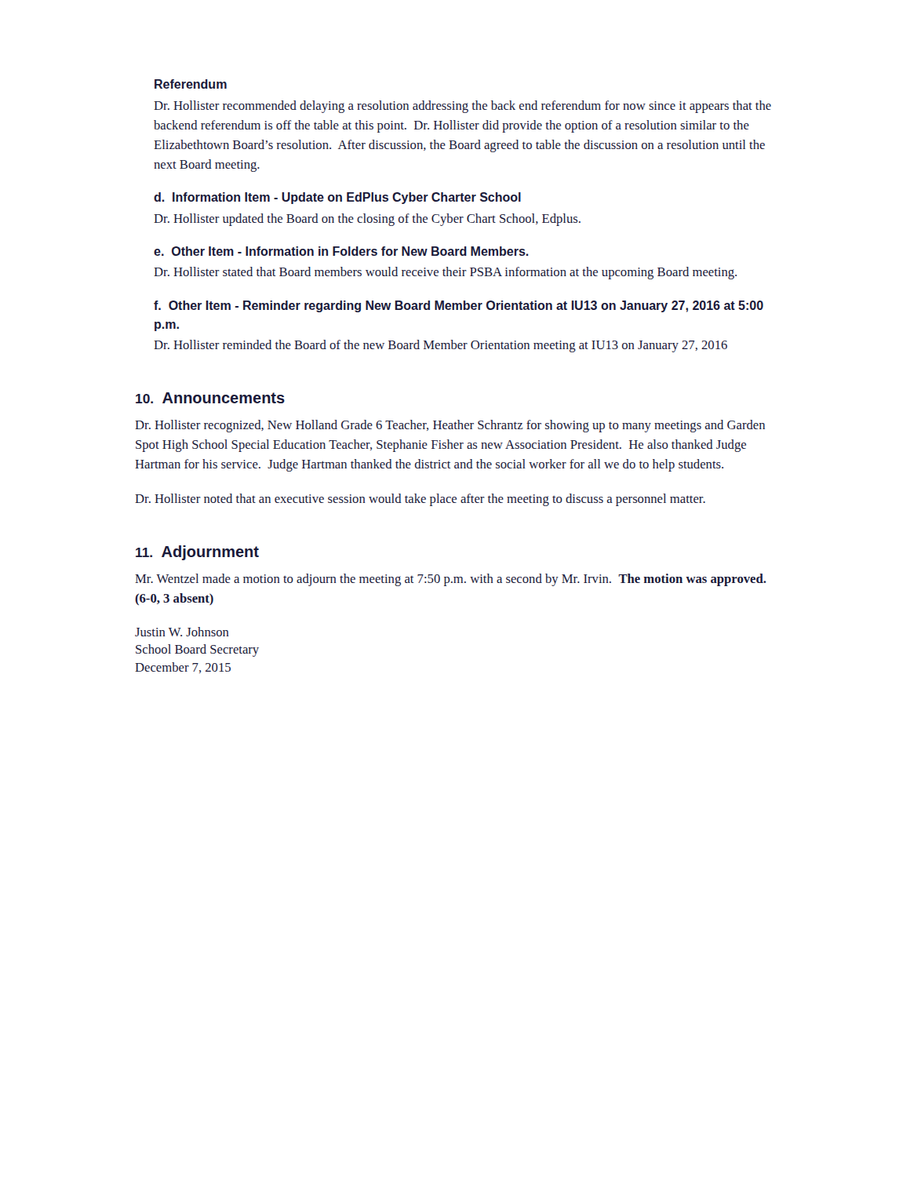Referendum
Dr. Hollister recommended delaying a resolution addressing the back end referendum for now since it appears that the backend referendum is off the table at this point. Dr. Hollister did provide the option of a resolution similar to the Elizabethtown Board’s resolution. After discussion, the Board agreed to table the discussion on a resolution until the next Board meeting.
d. Information Item - Update on EdPlus Cyber Charter School
Dr. Hollister updated the Board on the closing of the Cyber Chart School, Edplus.
e. Other Item - Information in Folders for New Board Members.
Dr. Hollister stated that Board members would receive their PSBA information at the upcoming Board meeting.
f. Other Item - Reminder regarding New Board Member Orientation at IU13 on January 27, 2016 at 5:00 p.m.
Dr. Hollister reminded the Board of the new Board Member Orientation meeting at IU13 on January 27, 2016
10. Announcements
Dr. Hollister recognized, New Holland Grade 6 Teacher, Heather Schrantz for showing up to many meetings and Garden Spot High School Special Education Teacher, Stephanie Fisher as new Association President. He also thanked Judge Hartman for his service. Judge Hartman thanked the district and the social worker for all we do to help students.
Dr. Hollister noted that an executive session would take place after the meeting to discuss a personnel matter.
11. Adjournment
Mr. Wentzel made a motion to adjourn the meeting at 7:50 p.m. with a second by Mr. Irvin. The motion was approved. (6-0, 3 absent)
Justin W. Johnson
School Board Secretary
December 7, 2015